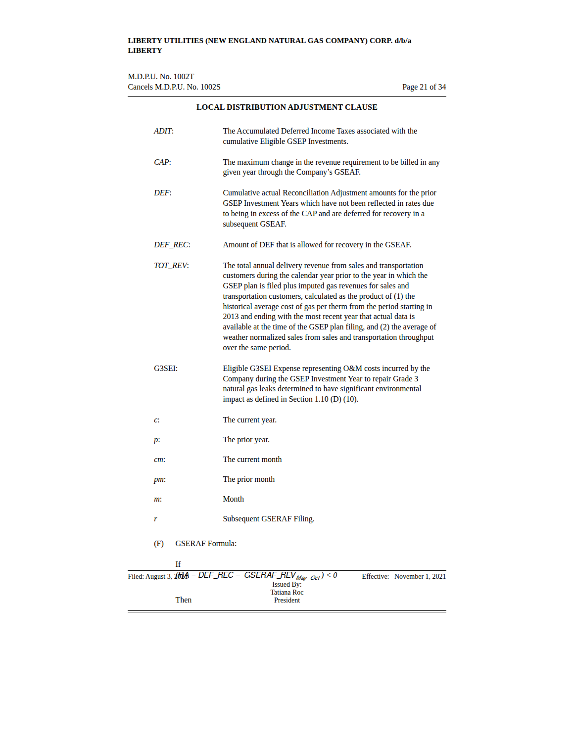LIBERTY UTILITIES (NEW ENGLAND NATURAL GAS COMPANY) CORP. d/b/a LIBERTY
M.D.P.U. No. 1002T
Cancels M.D.P.U. No. 1002S
Page 21 of 34
LOCAL DISTRIBUTION ADJUSTMENT CLAUSE
ADIT:
The Accumulated Deferred Income Taxes associated with the cumulative Eligible GSEP Investments.
CAP:
The maximum change in the revenue requirement to be billed in any given year through the Company’s GSEAF.
DEF:
Cumulative actual Reconciliation Adjustment amounts for the prior GSEP Investment Years which have not been reflected in rates due to being in excess of the CAP and are deferred for recovery in a subsequent GSEAF.
DEF_REC:
Amount of DEF that is allowed for recovery in the GSEAF.
TOT_REV:
The total annual delivery revenue from sales and transportation customers during the calendar year prior to the year in which the GSEP plan is filed plus imputed gas revenues for sales and transportation customers, calculated as the product of (1) the historical average cost of gas per therm from the period starting in 2013 and ending with the most recent year that actual data is available at the time of the GSEP plan filing, and (2) the average of weather normalized sales from sales and transportation throughput over the same period.
G3SEI:
Eligible G3SEI Expense representing O&M costs incurred by the Company during the GSEP Investment Year to repair Grade 3 natural gas leaks determined to have significant environmental impact as defined in Section 1.10 (D) (10).
c:
The current year.
p:
The prior year.
cm:
The current month
pm:
The prior month
m:
Month
r
Subsequent GSERAF Filing.
(F)
GSERAF Formula:
If
(𝑅𝐴 − 𝐷𝐸𝐹_𝑅𝐸𝐶 − 𝐺𝑆𝐸𝑅𝐴𝐹_𝑅𝐸𝑉 𝑀𝑎𝑦−𝑂𝑐𝑡 ) < 0
Then
Filed: August 3, 2021
Effective: November 1, 2021
Issued By:
Tatiana Roc
President